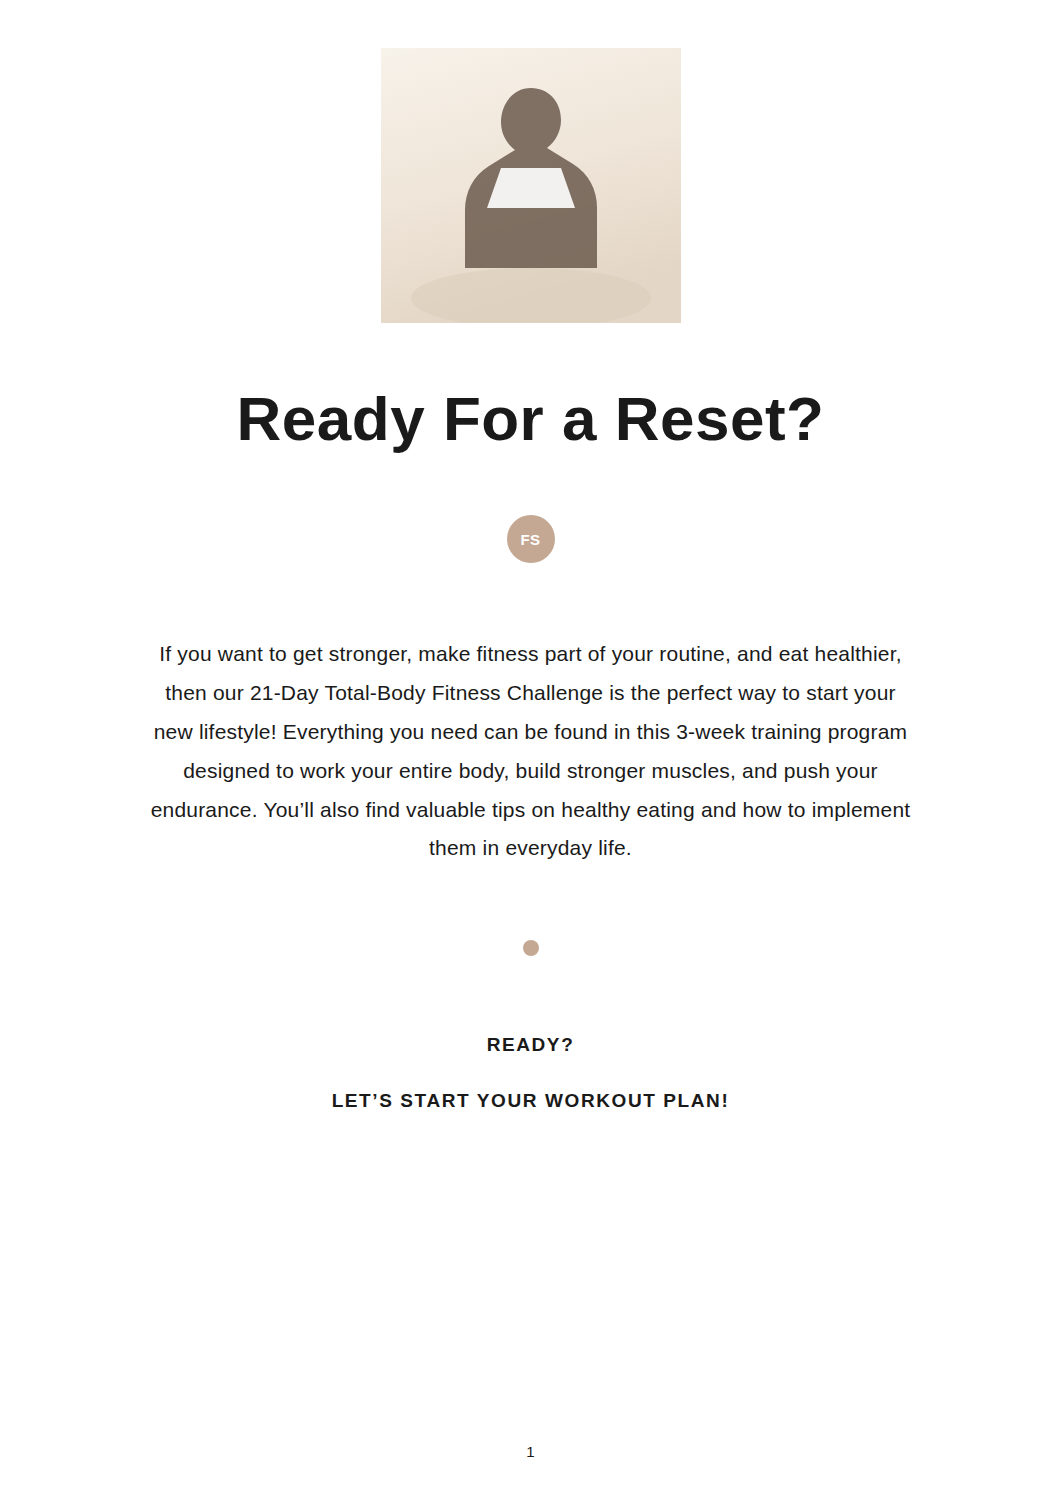Ready For a Reset?
FS
If you want to get stronger, make fitness part of your routine, and eat healthier, then our 21-Day Total-Body Fitness Challenge is the perfect way to start your new lifestyle! Everything you need can be found in this 3-week training program designed to work your entire body, build stronger muscles, and push your endurance. You’ll also find valuable tips on healthy eating and how to implement them in everyday life.
Ready?
Let’s start your workout plan!
1